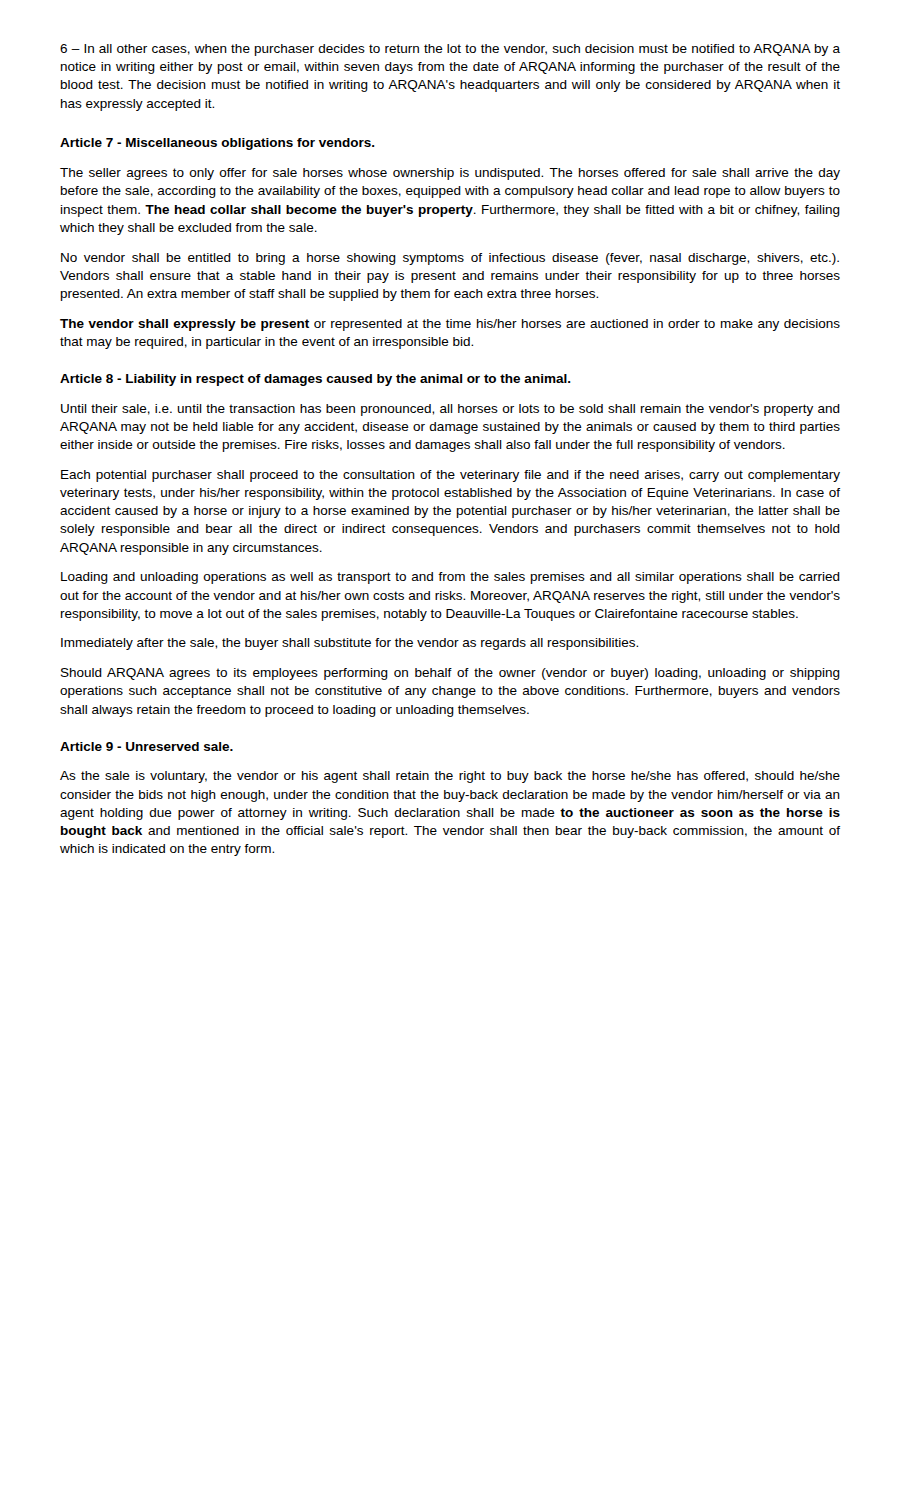6 – In all other cases, when the purchaser decides to return the lot to the vendor, such decision must be notified to ARQANA by a notice in writing either by post or email, within seven days from the date of ARQANA informing the purchaser of the result of the blood test. The decision must be notified in writing to ARQANA's headquarters and will only be considered by ARQANA when it has expressly accepted it.
Article 7 - Miscellaneous obligations for vendors.
The seller agrees to only offer for sale horses whose ownership is undisputed. The horses offered for sale shall arrive the day before the sale, according to the availability of the boxes, equipped with a compulsory head collar and lead rope to allow buyers to inspect them. The head collar shall become the buyer's property. Furthermore, they shall be fitted with a bit or chifney, failing which they shall be excluded from the sale.
No vendor shall be entitled to bring a horse showing symptoms of infectious disease (fever, nasal discharge, shivers, etc.). Vendors shall ensure that a stable hand in their pay is present and remains under their responsibility for up to three horses presented. An extra member of staff shall be supplied by them for each extra three horses.
The vendor shall expressly be present or represented at the time his/her horses are auctioned in order to make any decisions that may be required, in particular in the event of an irresponsible bid.
Article 8 - Liability in respect of damages caused by the animal or to the animal.
Until their sale, i.e. until the transaction has been pronounced, all horses or lots to be sold shall remain the vendor's property and ARQANA may not be held liable for any accident, disease or damage sustained by the animals or caused by them to third parties either inside or outside the premises. Fire risks, losses and damages shall also fall under the full responsibility of vendors.
Each potential purchaser shall proceed to the consultation of the veterinary file and if the need arises, carry out complementary veterinary tests, under his/her responsibility, within the protocol established by the Association of Equine Veterinarians. In case of accident caused by a horse or injury to a horse examined by the potential purchaser or by his/her veterinarian, the latter shall be solely responsible and bear all the direct or indirect consequences. Vendors and purchasers commit themselves not to hold ARQANA responsible in any circumstances.
Loading and unloading operations as well as transport to and from the sales premises and all similar operations shall be carried out for the account of the vendor and at his/her own costs and risks. Moreover, ARQANA reserves the right, still under the vendor's responsibility, to move a lot out of the sales premises, notably to Deauville-La Touques or Clairefontaine racecourse stables.
Immediately after the sale, the buyer shall substitute for the vendor as regards all responsibilities.
Should ARQANA agrees to its employees performing on behalf of the owner (vendor or buyer) loading, unloading or shipping operations such acceptance shall not be constitutive of any change to the above conditions. Furthermore, buyers and vendors shall always retain the freedom to proceed to loading or unloading themselves.
Article 9 - Unreserved sale.
As the sale is voluntary, the vendor or his agent shall retain the right to buy back the horse he/she has offered, should he/she consider the bids not high enough, under the condition that the buy-back declaration be made by the vendor him/herself or via an agent holding due power of attorney in writing. Such declaration shall be made to the auctioneer as soon as the horse is bought back and mentioned in the official sale's report. The vendor shall then bear the buy-back commission, the amount of which is indicated on the entry form.